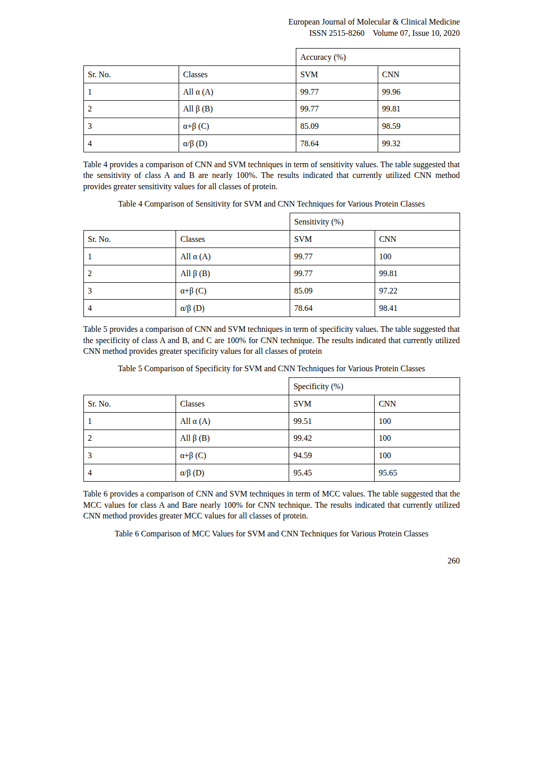European Journal of Molecular & Clinical Medicine ISSN 2515-8260 Volume 07, Issue 10, 2020
| | | Accuracy (%) |
| Sr. No. | Classes | SVM | CNN |
| 1 | All α (A) | 99.77 | 99.96 |
| 2 | All β (B) | 99.77 | 99.81 |
| 3 | α+β (C) | 85.09 | 98.59 |
| 4 | α/β (D) | 78.64 | 99.32 |
Table 4 provides a comparison of CNN and SVM techniques in term of sensitivity values. The table suggested that the sensitivity of class A and B are nearly 100%. The results indicated that currently utilized CNN method provides greater sensitivity values for all classes of protein.
Table 4 Comparison of Sensitivity for SVM and CNN Techniques for Various Protein Classes
| | | Sensitivity (%) |
| Sr. No. | Classes | SVM | CNN |
| 1 | All α (A) | 99.77 | 100 |
| 2 | All β (B) | 99.77 | 99.81 |
| 3 | α+β (C) | 85.09 | 97.22 |
| 4 | α/β (D) | 78.64 | 98.41 |
Table 5 provides a comparison of CNN and SVM techniques in term of specificity values. The table suggested that the specificity of class A and B, and C are 100% for CNN technique. The results indicated that currently utilized CNN method provides greater specificity values for all classes of protein
Table 5 Comparison of Specificity for SVM and CNN Techniques for Various Protein Classes
| | | Specificity (%) |
| Sr. No. | Classes | SVM | CNN |
| 1 | All α (A) | 99.51 | 100 |
| 2 | All β (B) | 99.42 | 100 |
| 3 | α+β (C) | 94.59 | 100 |
| 4 | α/β (D) | 95.45 | 95.65 |
Table 6 provides a comparison of CNN and SVM techniques in term of MCC values. The table suggested that the MCC values for class A and Bare nearly 100% for CNN technique. The results indicated that currently utilized CNN method provides greater MCC values for all classes of protein.
Table 6 Comparison of MCC Values for SVM and CNN Techniques for Various Protein Classes
260